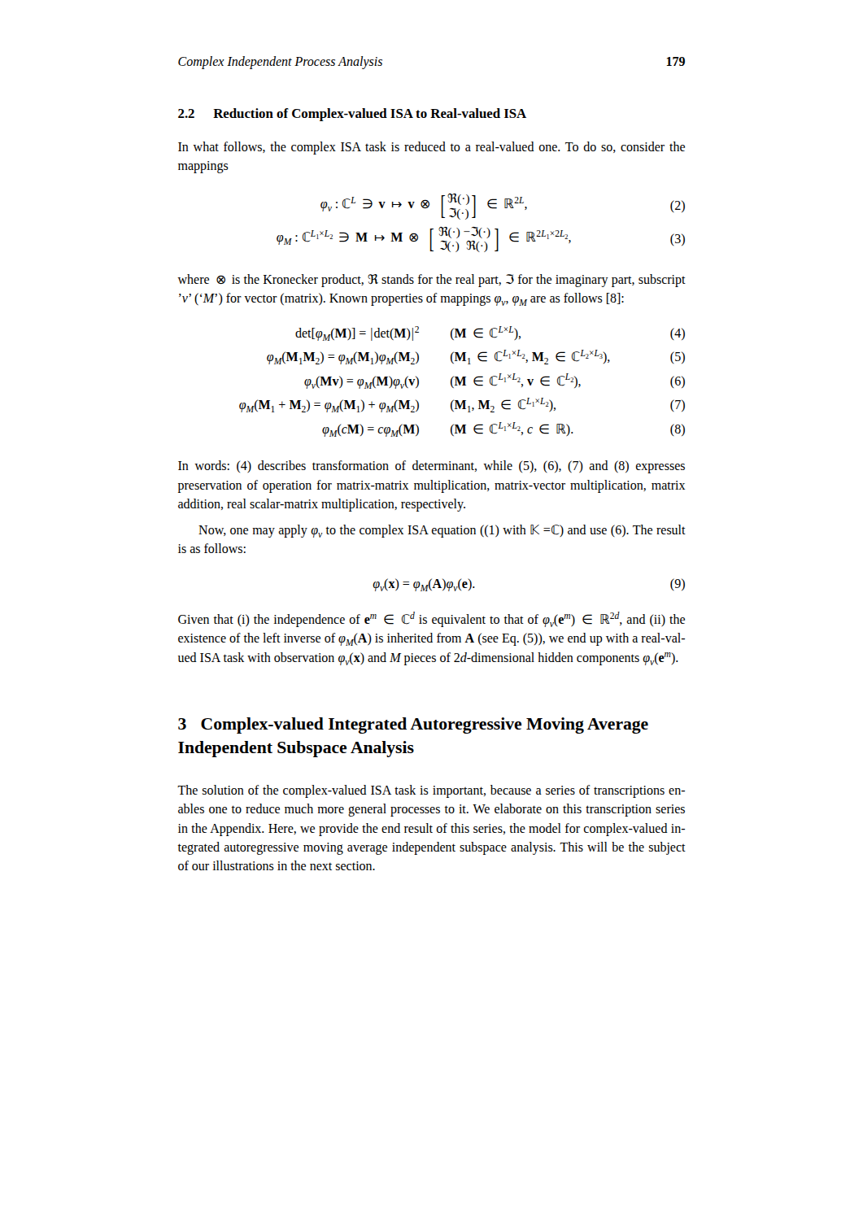Complex Independent Process Analysis 179
2.2 Reduction of Complex-valued ISA to Real-valued ISA
In what follows, the complex ISA task is reduced to a real-valued one. To do so, consider the mappings
| φ v : ℂ L ∋ v ↦ v ⊗ [ ℜ (·) ℑ (·) ] ∈ ℝ 2 L , | (2) |
| φ M : ℂ L 1 × L 2 ∋ M ↦ M ⊗ [ ℜ (·) − ℑ (·) ℑ (·) ℜ (·) ] ∈ ℝ 2 L 1 ×2 L 2 , | (3) |
where ⊗ is the Kronecker product, ℜ stands for the real part, ℑ for the imaginary part, subscript ’v’ (‘M’) for vector (matrix). Known properties of mappings φv, φM are as follows [8]:
| det[ φ M ( M )] = / det( M ) / 2 | ( M ∈ ℂ L × L ), | (4) |
| φ M ( M 1 M 2 ) = φ M ( M 1 ) φ M ( M 2 ) | ( M 1 ∈ ℂ L 1 × L 2 , M 2 ∈ ℂ L 2 × L 3 ), | (5) |
| φ v ( M v ) = φ M ( M ) φ v ( v ) | ( M ∈ ℂ L 1 × L 2 , v ∈ ℂ L 2 ), | (6) |
| φ M ( M 1 + M 2 ) = φ M ( M 1 ) + φ M ( M 2 ) | ( M 1 , M 2 ∈ ℂ L 1 × L 2 ), | (7) |
| φ M ( c M ) = c φ M ( M ) | ( M ∈ ℂ L 1 × L 2 , c ∈ ℝ ). | (8) |
In words: (4) describes transformation of determinant, while (5), (6), (7) and (8) expresses preservation of operation for matrix-matrix multiplication, matrix-vector multiplication, matrix addition, real scalar-matrix multiplication, respectively.
Now, one may apply φv to the complex ISA equation ((1) with 𝕂 =ℂ) and use (6). The result is as follows:
| φ v ( x ) = φ M ( A ) φ v ( e ). | (9) |
Given that (i) the independence of em ∈ ℂd is equivalent to that of φv(em) ∈ ℝ2d, and (ii) the existence of the left inverse of φM(A) is inherited from A (see Eq. (5)), we end up with a real-valued ISA task with observation φv(x) and M pieces of 2d-dimensional hidden components φv(em).
3 Complex-valued Integrated Autoregressive Moving Average Independent Subspace Analysis
The solution of the complex-valued ISA task is important, because a series of transcriptions enables one to reduce much more general processes to it. We elaborate on this transcription series in the Appendix. Here, we provide the end result of this series, the model for complex-valued integrated autoregressive moving average independent subspace analysis. This will be the subject of our illustrations in the next section.